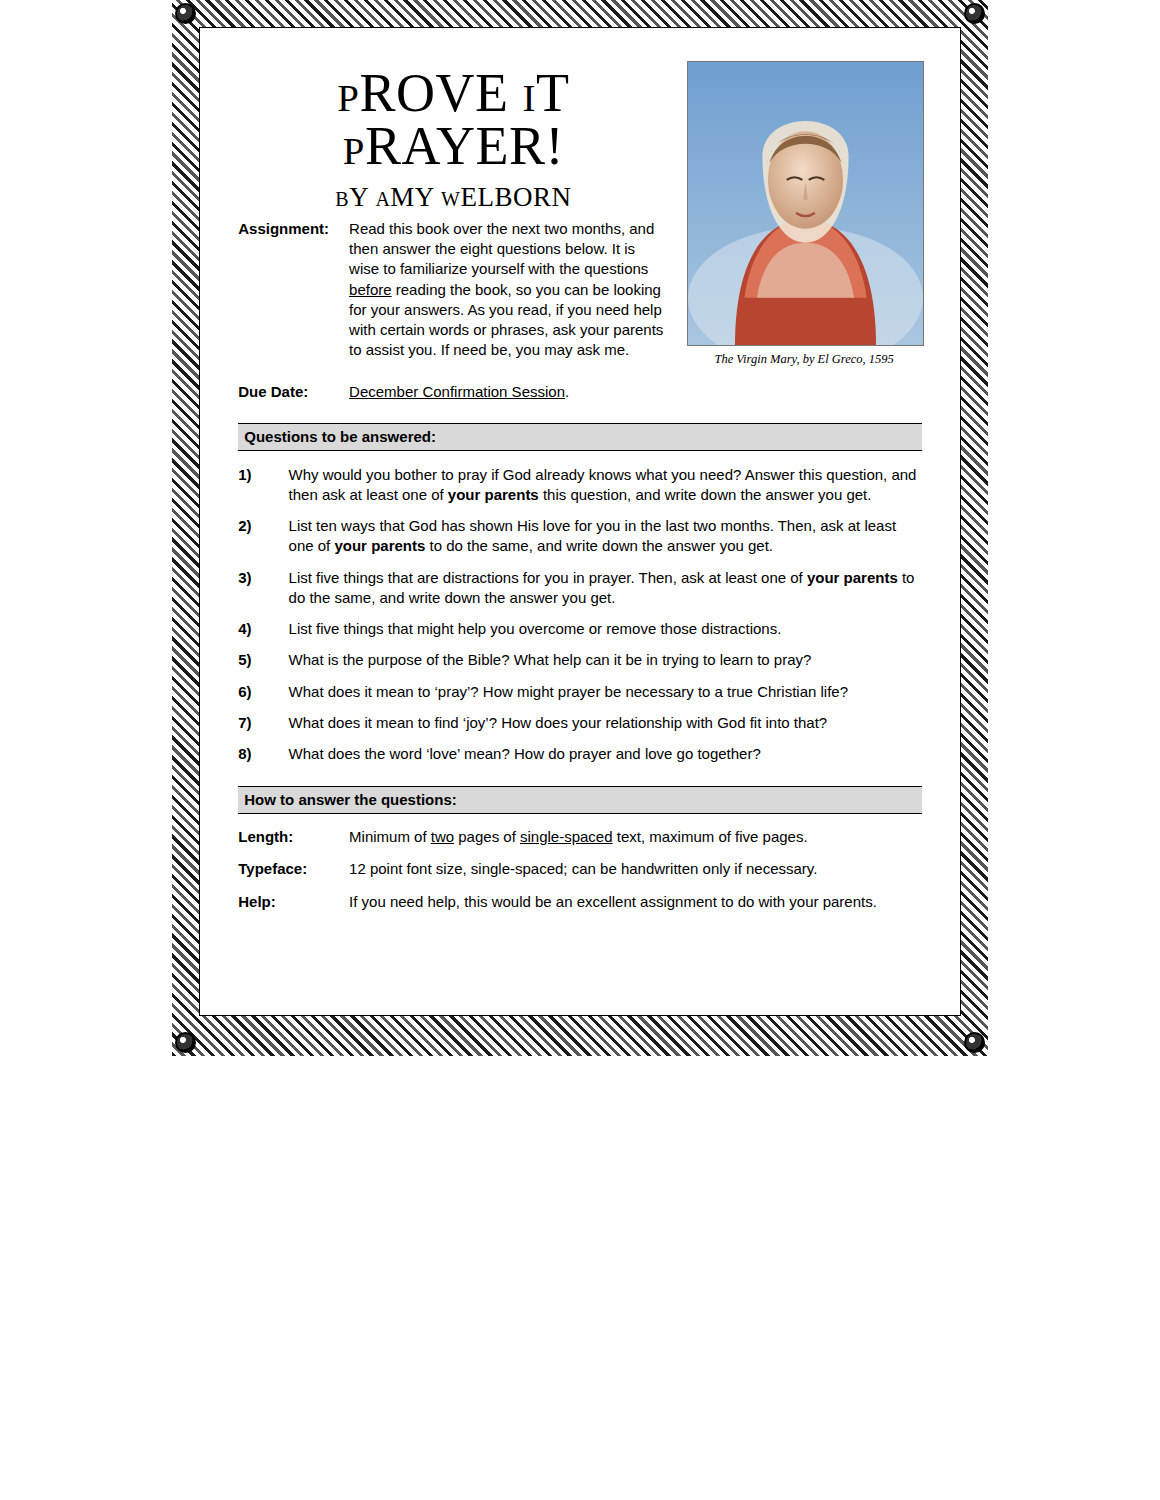PROVE IT
PRAYER!
BY AMY WELBORN
The Virgin Mary, by El Greco, 1595
Assignment:
Read this book over the next two months, and then answer the eight questions below. It is wise to familiarize yourself with the questions before reading the book, so you can be looking for your answers. As you read, if you need help with certain words or phrases, ask your parents to assist you. If need be, you may ask me.
Due Date:
December Confirmation Session.
Questions to be answered:
Why would you bother to pray if God already knows what you need? Answer this question, and then ask at least one of your parents this question, and write down the answer you get.
List ten ways that God has shown His love for you in the last two months. Then, ask at least one of your parents to do the same, and write down the answer you get.
List five things that are distractions for you in prayer. Then, ask at least one of your parents to do the same, and write down the answer you get.
List five things that might help you overcome or remove those distractions.
What is the purpose of the Bible? What help can it be in trying to learn to pray?
What does it mean to ‘pray’? How might prayer be necessary to a true Christian life?
What does it mean to find ‘joy’? How does your relationship with God fit into that?
What does the word ‘love’ mean? How do prayer and love go together?
How to answer the questions:
Length:
Minimum of two pages of single-spaced text, maximum of five pages.
Typeface:
12 point font size, single-spaced; can be handwritten only if necessary.
Help:
If you need help, this would be an excellent assignment to do with your parents.